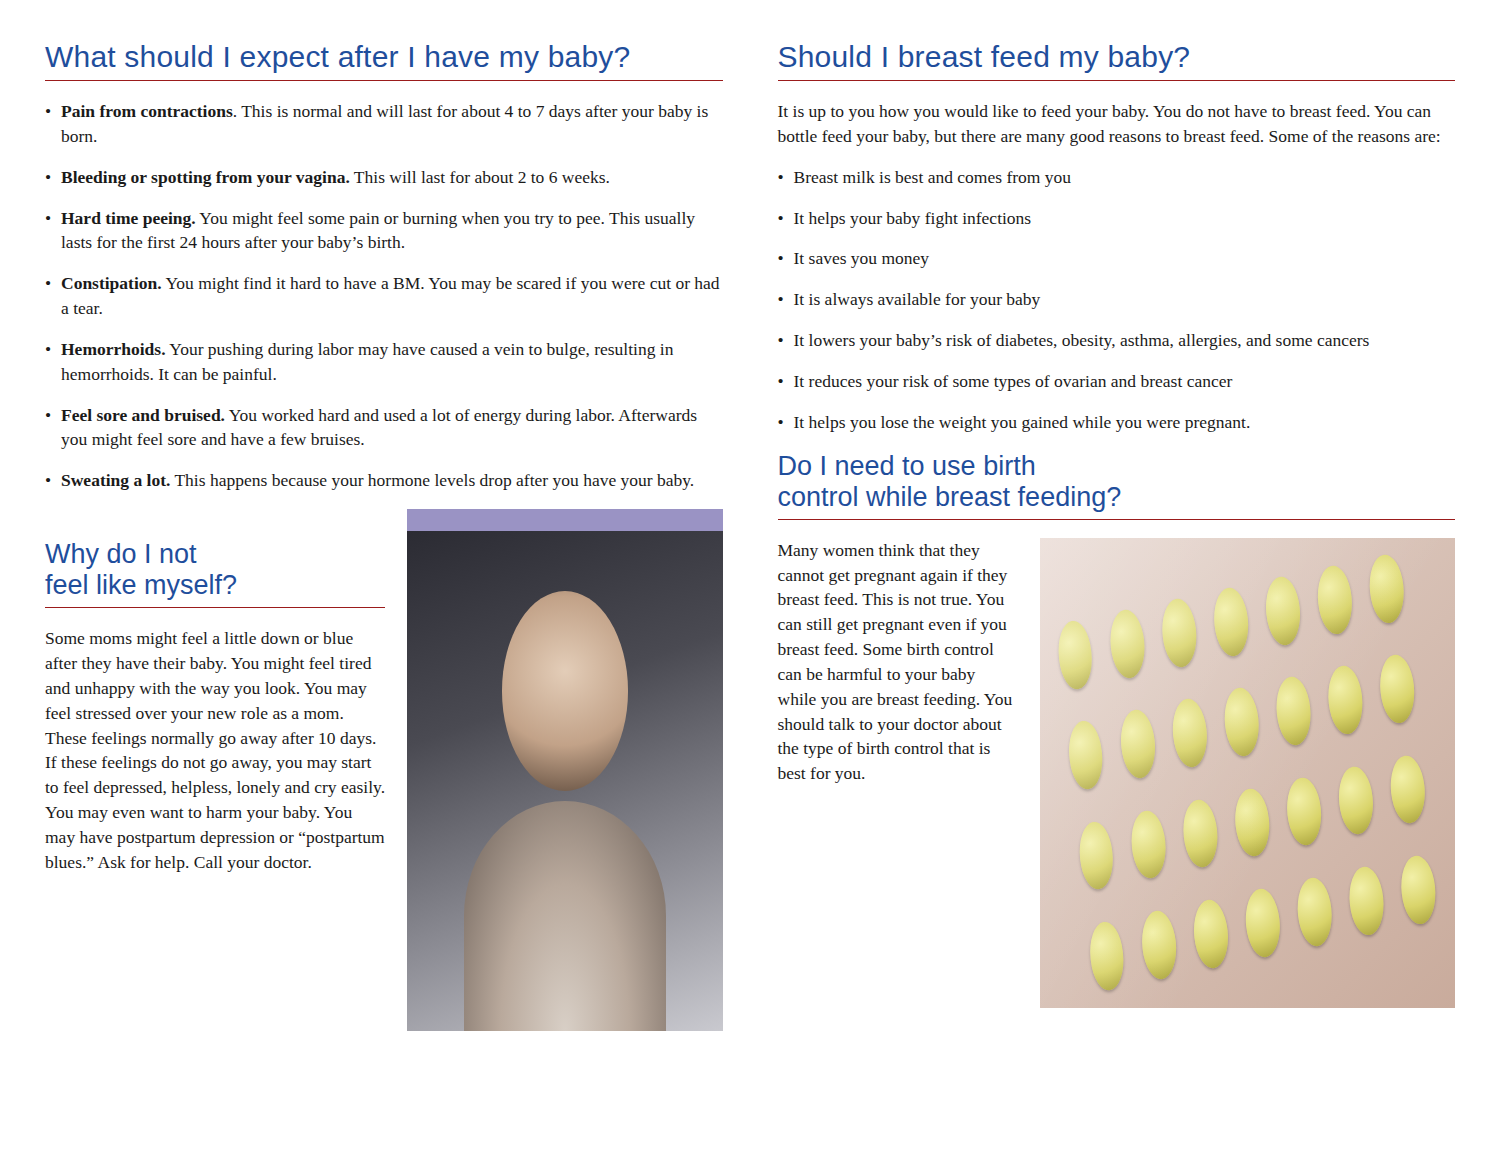What should I expect after I have my baby?
Pain from contractions. This is normal and will last for about 4 to 7 days after your baby is born.
Bleeding or spotting from your vagina. This will last for about 2 to 6 weeks.
Hard time peeing. You might feel some pain or burning when you try to pee. This usually lasts for the first 24 hours after your baby’s birth.
Constipation. You might find it hard to have a BM. You may be scared if you were cut or had a tear.
Hemorrhoids. Your pushing during labor may have caused a vein to bulge, resulting in hemorrhoids. It can be painful.
Feel sore and bruised. You worked hard and used a lot of energy during labor. Afterwards you might feel sore and have a few bruises.
Sweating a lot. This happens because your hormone levels drop after you have your baby.
Why do I not
feel like myself?
Some moms might feel a little down or blue after they have their baby. You might feel tired and unhappy with the way you look. You may feel stressed over your new role as a mom. These feelings normally go away after 10 days. If these feelings do not go away, you may start to feel depressed, helpless, lonely and cry easily. You may even want to harm your baby. You may have postpartum depression or “postpartum blues.” Ask for help. Call your doctor.
Should I breast feed my baby?
It is up to you how you would like to feed your baby. You do not have to breast feed. You can bottle feed your baby, but there are many good reasons to breast feed. Some of the reasons are:
Breast milk is best and comes from you
It helps your baby fight infections
It saves you money
It is always available for your baby
It lowers your baby’s risk of diabetes, obesity, asthma, allergies, and some cancers
It reduces your risk of some types of ovarian and breast cancer
It helps you lose the weight you gained while you were pregnant.
Do I need to use birth
control while breast feeding?
Many women think that they cannot get pregnant again if they breast feed. This is not true. You can still get pregnant even if you breast feed. Some birth control can be harmful to your baby while you are breast feeding. You should talk to your doctor about the type of birth control that is best for you.